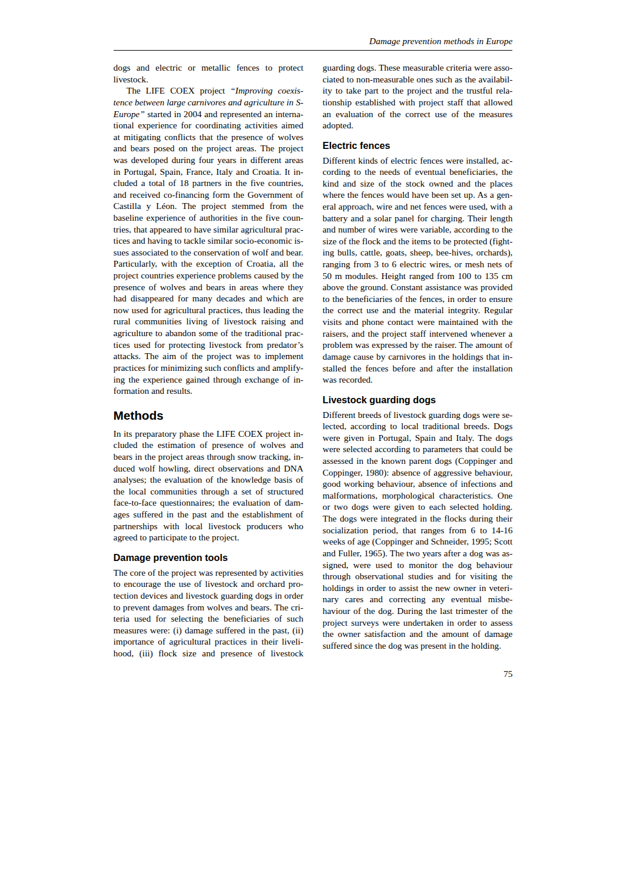Damage prevention methods in Europe
dogs and electric or metallic fences to protect livestock.
The LIFE COEX project “Improving coexistence between large carnivores and agriculture in S-Europe” started in 2004 and represented an international experience for coordinating activities aimed at mitigating conflicts that the presence of wolves and bears posed on the project areas. The project was developed during four years in different areas in Portugal, Spain, France, Italy and Croatia. It included a total of 18 partners in the five countries, and received co-financing form the Government of Castilla y Léon. The project stemmed from the baseline experience of authorities in the five countries, that appeared to have similar agricultural practices and having to tackle similar socio-economic issues associated to the conservation of wolf and bear. Particularly, with the exception of Croatia, all the project countries experience problems caused by the presence of wolves and bears in areas where they had disappeared for many decades and which are now used for agricultural practices, thus leading the rural communities living of livestock raising and agriculture to abandon some of the traditional practices used for protecting livestock from predator’s attacks. The aim of the project was to implement practices for minimizing such conflicts and amplifying the experience gained through exchange of information and results.
Methods
In its preparatory phase the LIFE COEX project included the estimation of presence of wolves and bears in the project areas through snow tracking, induced wolf howling, direct observations and DNA analyses; the evaluation of the knowledge basis of the local communities through a set of structured face-to-face questionnaires; the evaluation of damages suffered in the past and the establishment of partnerships with local livestock producers who agreed to participate to the project.
Damage prevention tools
The core of the project was represented by activities to encourage the use of livestock and orchard protection devices and livestock guarding dogs in order to prevent damages from wolves and bears. The criteria used for selecting the beneficiaries of such measures were: (i) damage suffered in the past, (ii) importance of agricultural practices in their livelihood, (iii) flock size and presence of livestock guarding dogs. These measurable criteria were associated to non-measurable ones such as the availability to take part to the project and the trustful relationship established with project staff that allowed an evaluation of the correct use of the measures adopted.
Electric fences
Different kinds of electric fences were installed, according to the needs of eventual beneficiaries, the kind and size of the stock owned and the places where the fences would have been set up. As a general approach, wire and net fences were used, with a battery and a solar panel for charging. Their length and number of wires were variable, according to the size of the flock and the items to be protected (fighting bulls, cattle, goats, sheep, bee-hives, orchards), ranging from 3 to 6 electric wires, or mesh nets of 50 m modules. Height ranged from 100 to 135 cm above the ground. Constant assistance was provided to the beneficiaries of the fences, in order to ensure the correct use and the material integrity. Regular visits and phone contact were maintained with the raisers, and the project staff intervened whenever a problem was expressed by the raiser. The amount of damage cause by carnivores in the holdings that installed the fences before and after the installation was recorded.
Livestock guarding dogs
Different breeds of livestock guarding dogs were selected, according to local traditional breeds. Dogs were given in Portugal, Spain and Italy. The dogs were selected according to parameters that could be assessed in the known parent dogs (Coppinger and Coppinger, 1980): absence of aggressive behaviour, good working behaviour, absence of infections and malformations, morphological characteristics. One or two dogs were given to each selected holding. The dogs were integrated in the flocks during their socialization period, that ranges from 6 to 14-16 weeks of age (Coppinger and Schneider, 1995; Scott and Fuller, 1965). The two years after a dog was assigned, were used to monitor the dog behaviour through observational studies and for visiting the holdings in order to assist the new owner in veterinary cares and correcting any eventual misbehaviour of the dog. During the last trimester of the project surveys were undertaken in order to assess the owner satisfaction and the amount of damage suffered since the dog was present in the holding.
75